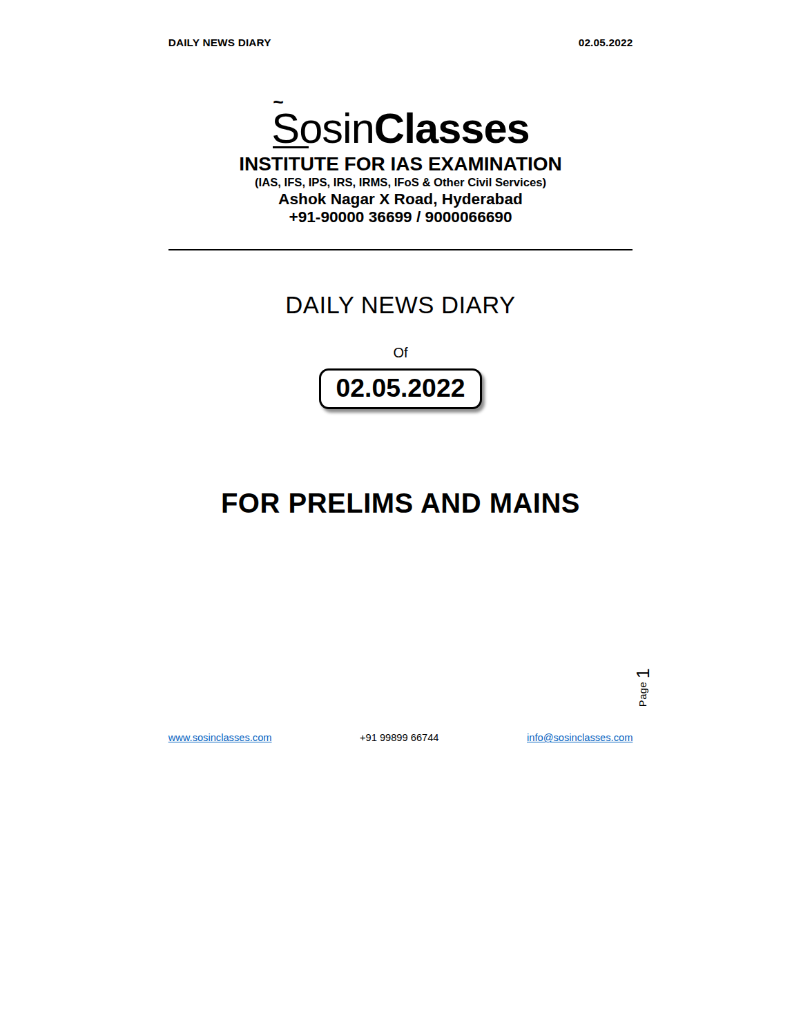DAILY NEWS DIARY
02.05.2022
~Sosin Classes
INSTITUTE FOR IAS EXAMINATION
(IAS, IFS, IPS, IRS, IRMS, IFoS & Other Civil Services)
Ashok Nagar X Road, Hyderabad
+91-90000 36699 / 9000066690
DAILY NEWS DIARY
Of
02.05.2022
FOR PRELIMS AND MAINS
Page 1
www.sosinclasses.com
+91 99899 66744
info@sosinclasses.com